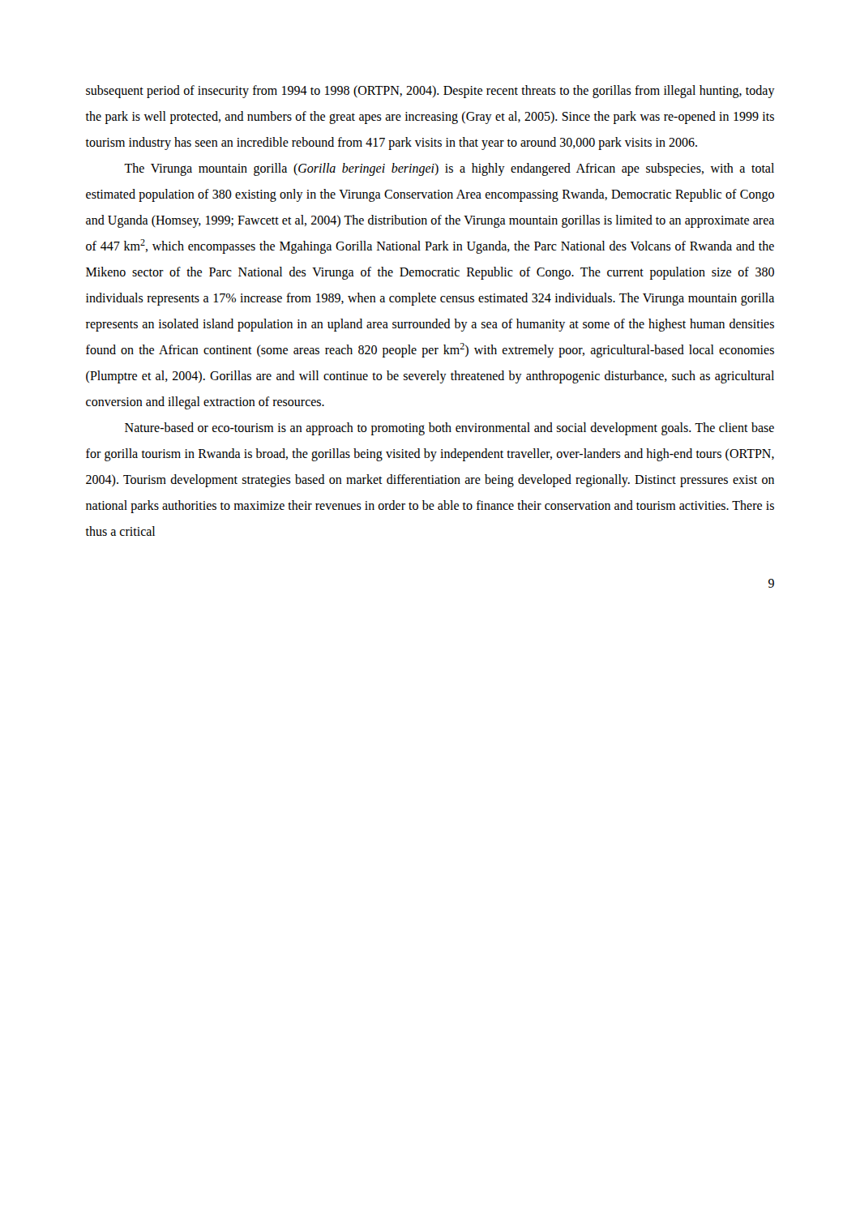subsequent period of insecurity from 1994 to 1998 (ORTPN, 2004). Despite recent threats to the gorillas from illegal hunting, today the park is well protected, and numbers of the great apes are increasing (Gray et al, 2005). Since the park was re-opened in 1999 its tourism industry has seen an incredible rebound from 417 park visits in that year to around 30,000 park visits in 2006.
The Virunga mountain gorilla (Gorilla beringei beringei) is a highly endangered African ape subspecies, with a total estimated population of 380 existing only in the Virunga Conservation Area encompassing Rwanda, Democratic Republic of Congo and Uganda (Homsey, 1999; Fawcett et al, 2004) The distribution of the Virunga mountain gorillas is limited to an approximate area of 447 km2, which encompasses the Mgahinga Gorilla National Park in Uganda, the Parc National des Volcans of Rwanda and the Mikeno sector of the Parc National des Virunga of the Democratic Republic of Congo. The current population size of 380 individuals represents a 17% increase from 1989, when a complete census estimated 324 individuals. The Virunga mountain gorilla represents an isolated island population in an upland area surrounded by a sea of humanity at some of the highest human densities found on the African continent (some areas reach 820 people per km2) with extremely poor, agricultural-based local economies (Plumptre et al, 2004). Gorillas are and will continue to be severely threatened by anthropogenic disturbance, such as agricultural conversion and illegal extraction of resources.
Nature-based or eco-tourism is an approach to promoting both environmental and social development goals. The client base for gorilla tourism in Rwanda is broad, the gorillas being visited by independent traveller, over-landers and high-end tours (ORTPN, 2004). Tourism development strategies based on market differentiation are being developed regionally. Distinct pressures exist on national parks authorities to maximize their revenues in order to be able to finance their conservation and tourism activities. There is thus a critical
9